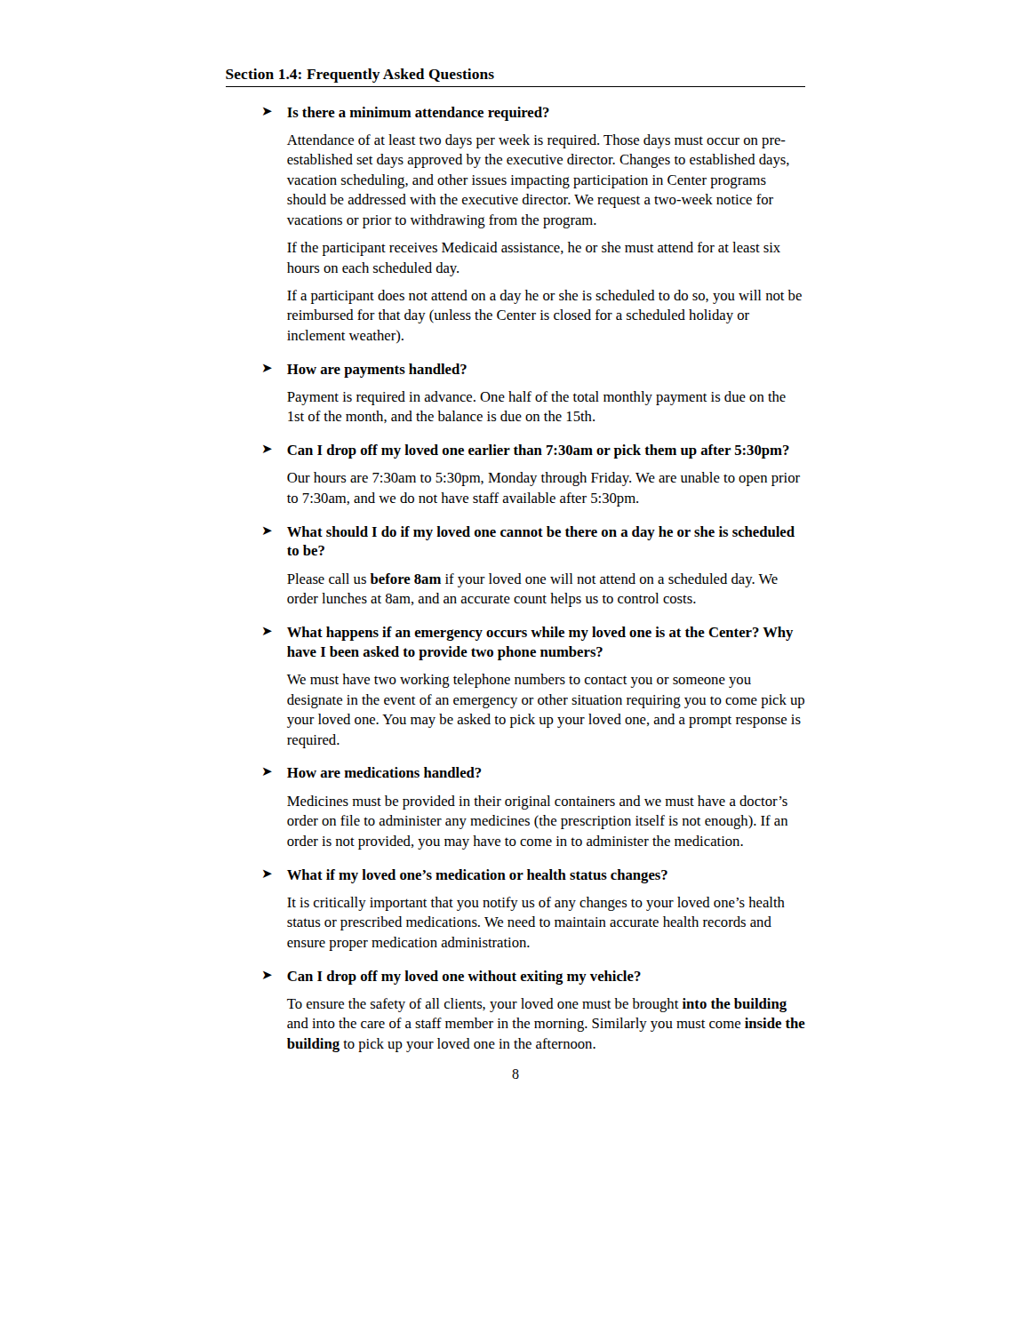Section 1.4: Frequently Asked Questions
Is there a minimum attendance required?
Attendance of at least two days per week is required. Those days must occur on pre-established set days approved by the executive director. Changes to established days, vacation scheduling, and other issues impacting participation in Center programs should be addressed with the executive director. We request a two-week notice for vacations or prior to withdrawing from the program.
If the participant receives Medicaid assistance, he or she must attend for at least six hours on each scheduled day.
If a participant does not attend on a day he or she is scheduled to do so, you will not be reimbursed for that day (unless the Center is closed for a scheduled holiday or inclement weather).
How are payments handled?
Payment is required in advance. One half of the total monthly payment is due on the 1st of the month, and the balance is due on the 15th.
Can I drop off my loved one earlier than 7:30am or pick them up after 5:30pm?
Our hours are 7:30am to 5:30pm, Monday through Friday. We are unable to open prior to 7:30am, and we do not have staff available after 5:30pm.
What should I do if my loved one cannot be there on a day he or she is scheduled to be?
Please call us before 8am if your loved one will not attend on a scheduled day. We order lunches at 8am, and an accurate count helps us to control costs.
What happens if an emergency occurs while my loved one is at the Center? Why have I been asked to provide two phone numbers?
We must have two working telephone numbers to contact you or someone you designate in the event of an emergency or other situation requiring you to come pick up your loved one. You may be asked to pick up your loved one, and a prompt response is required.
How are medications handled?
Medicines must be provided in their original containers and we must have a doctor’s order on file to administer any medicines (the prescription itself is not enough). If an order is not provided, you may have to come in to administer the medication.
What if my loved one’s medication or health status changes?
It is critically important that you notify us of any changes to your loved one’s health status or prescribed medications. We need to maintain accurate health records and ensure proper medication administration.
Can I drop off my loved one without exiting my vehicle?
To ensure the safety of all clients, your loved one must be brought into the building and into the care of a staff member in the morning. Similarly you must come inside the building to pick up your loved one in the afternoon.
8